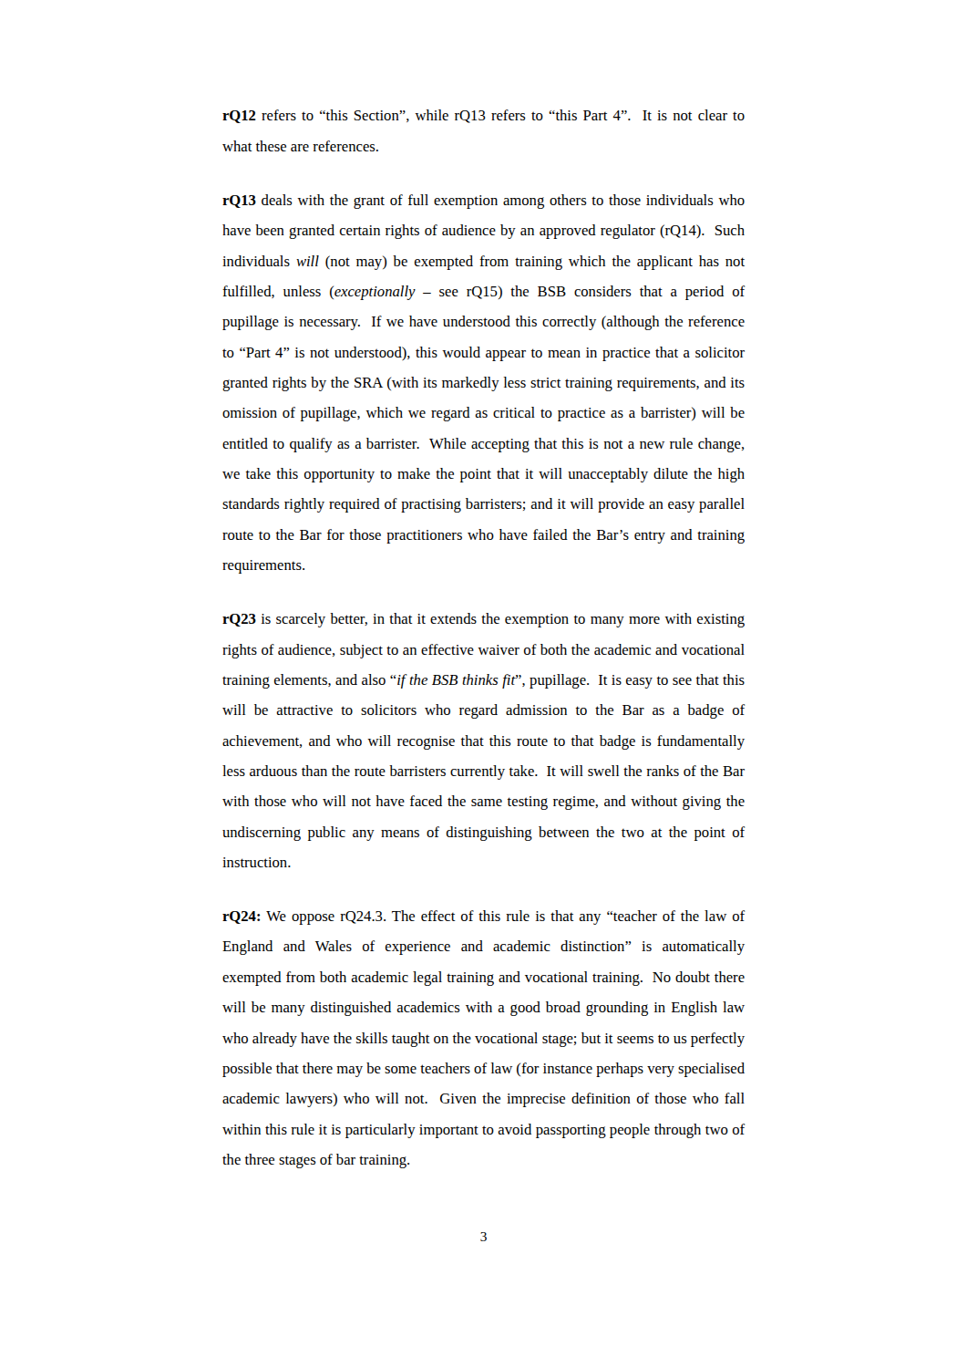rQ12 refers to “this Section”, while rQ13 refers to “this Part 4”. It is not clear to what these are references.
rQ13 deals with the grant of full exemption among others to those individuals who have been granted certain rights of audience by an approved regulator (rQ14). Such individuals will (not may) be exempted from training which the applicant has not fulfilled, unless (exceptionally – see rQ15) the BSB considers that a period of pupillage is necessary. If we have understood this correctly (although the reference to “Part 4” is not understood), this would appear to mean in practice that a solicitor granted rights by the SRA (with its markedly less strict training requirements, and its omission of pupillage, which we regard as critical to practice as a barrister) will be entitled to qualify as a barrister. While accepting that this is not a new rule change, we take this opportunity to make the point that it will unacceptably dilute the high standards rightly required of practising barristers; and it will provide an easy parallel route to the Bar for those practitioners who have failed the Bar’s entry and training requirements.
rQ23 is scarcely better, in that it extends the exemption to many more with existing rights of audience, subject to an effective waiver of both the academic and vocational training elements, and also “if the BSB thinks fit”, pupillage. It is easy to see that this will be attractive to solicitors who regard admission to the Bar as a badge of achievement, and who will recognise that this route to that badge is fundamentally less arduous than the route barristers currently take. It will swell the ranks of the Bar with those who will not have faced the same testing regime, and without giving the undiscerning public any means of distinguishing between the two at the point of instruction.
rQ24: We oppose rQ24.3. The effect of this rule is that any “teacher of the law of England and Wales of experience and academic distinction” is automatically exempted from both academic legal training and vocational training. No doubt there will be many distinguished academics with a good broad grounding in English law who already have the skills taught on the vocational stage; but it seems to us perfectly possible that there may be some teachers of law (for instance perhaps very specialised academic lawyers) who will not. Given the imprecise definition of those who fall within this rule it is particularly important to avoid passporting people through two of the three stages of bar training.
3